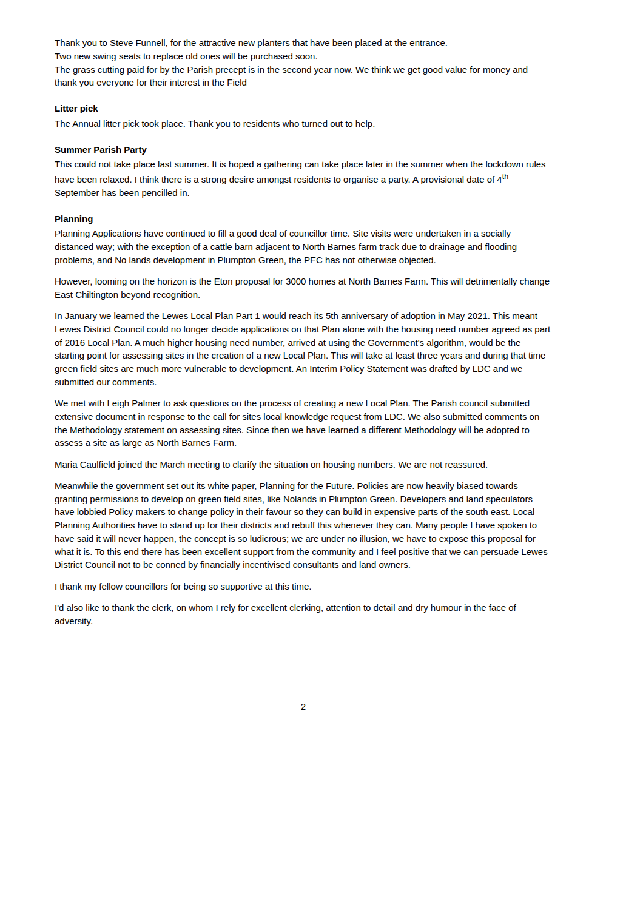Thank you to Steve Funnell, for the attractive new planters that have been placed at the entrance.
Two new swing seats to replace old ones will be purchased soon.
The grass cutting paid for by the Parish precept is in the second year now. We think we get good value for money and thank you everyone for their interest in the Field
Litter pick
The Annual litter pick took place. Thank you to residents who turned out to help.
Summer Parish Party
This could not take place last summer. It is hoped a gathering can take place later in the summer when the lockdown rules have been relaxed. I think there is a strong desire amongst residents to organise a party. A provisional date of 4th September has been pencilled in.
Planning
Planning Applications have continued to fill a good deal of councillor time. Site visits were undertaken in a socially distanced way; with the exception of a cattle barn adjacent to North Barnes farm track due to drainage and flooding problems, and No lands development in Plumpton Green, the PEC has not otherwise objected.
However, looming on the horizon is the Eton proposal for 3000 homes at North Barnes Farm. This will detrimentally change East Chiltington beyond recognition.
In January we learned the Lewes Local Plan Part 1 would reach its 5th anniversary of adoption in May 2021. This meant Lewes District Council could no longer decide applications on that Plan alone with the housing need number agreed as part of 2016 Local Plan. A much higher housing need number, arrived at using the Government's algorithm, would be the starting point for assessing sites in the creation of a new Local Plan. This will take at least three years and during that time green field sites are much more vulnerable to development. An Interim Policy Statement was drafted by LDC and we submitted our comments.
We met with Leigh Palmer to ask questions on the process of creating a new Local Plan. The Parish council submitted extensive document in response to the call for sites local knowledge request from LDC. We also submitted comments on the Methodology statement on assessing sites. Since then we have learned a different Methodology will be adopted to assess a site as large as North Barnes Farm.
Maria Caulfield joined the March meeting to clarify the situation on housing numbers. We are not reassured.
Meanwhile the government set out its white paper, Planning for the Future. Policies are now heavily biased towards granting permissions to develop on green field sites, like Nolands in Plumpton Green. Developers and land speculators have lobbied Policy makers to change policy in their favour so they can build in expensive parts of the south east. Local Planning Authorities have to stand up for their districts and rebuff this whenever they can. Many people I have spoken to have said it will never happen, the concept is so ludicrous; we are under no illusion, we have to expose this proposal for what it is. To this end there has been excellent support from the community and I feel positive that we can persuade Lewes District Council not to be conned by financially incentivised consultants and land owners.
I thank my fellow councillors for being so supportive at this time.
I'd also like to thank the clerk, on whom I rely for excellent clerking, attention to detail and dry humour in the face of adversity.
2